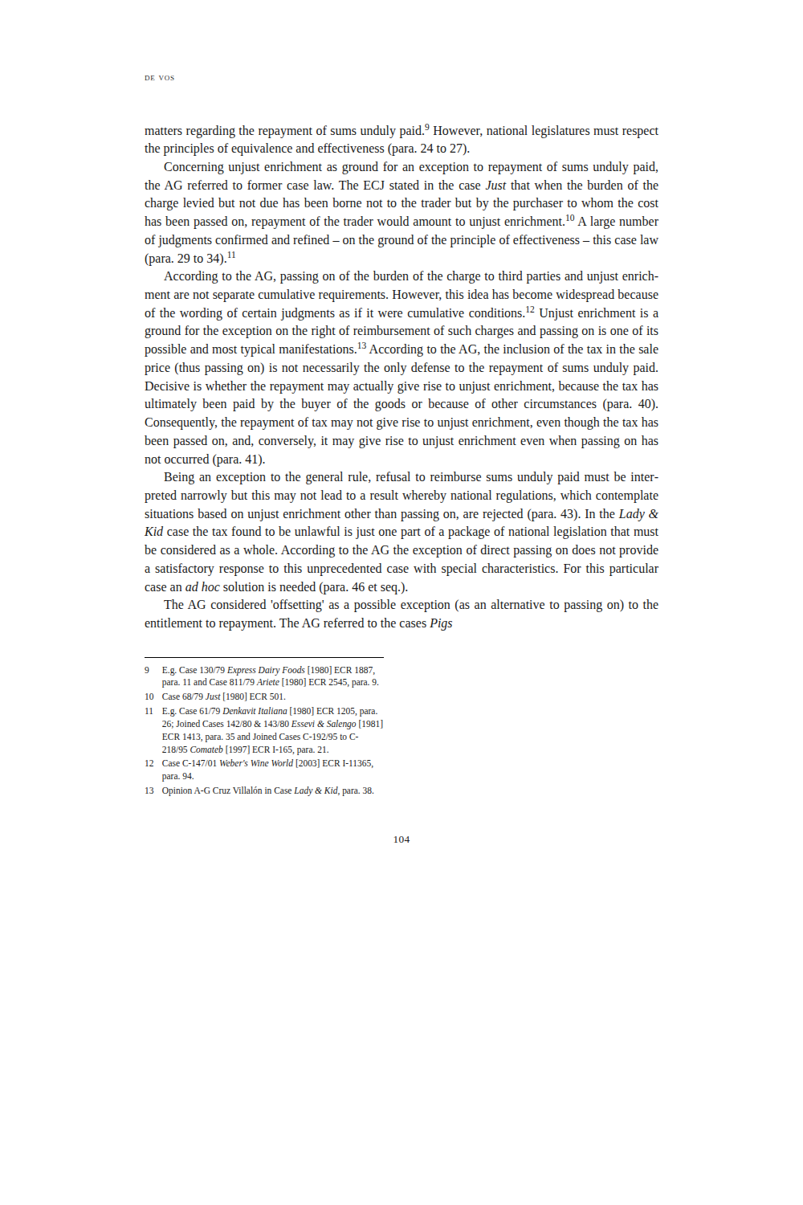De Vos
matters regarding the repayment of sums unduly paid.9 However, national legislatures must respect the principles of equivalence and effectiveness (para. 24 to 27).
Concerning unjust enrichment as ground for an exception to repayment of sums unduly paid, the AG referred to former case law. The ECJ stated in the case Just that when the burden of the charge levied but not due has been borne not to the trader but by the purchaser to whom the cost has been passed on, repayment of the trader would amount to unjust enrichment.10 A large number of judgments confirmed and refined – on the ground of the principle of effectiveness – this case law (para. 29 to 34).11
According to the AG, passing on of the burden of the charge to third parties and unjust enrichment are not separate cumulative requirements. However, this idea has become widespread because of the wording of certain judgments as if it were cumulative conditions.12 Unjust enrichment is a ground for the exception on the right of reimbursement of such charges and passing on is one of its possible and most typical manifestations.13 According to the AG, the inclusion of the tax in the sale price (thus passing on) is not necessarily the only defense to the repayment of sums unduly paid. Decisive is whether the repayment may actually give rise to unjust enrichment, because the tax has ultimately been paid by the buyer of the goods or because of other circumstances (para. 40). Consequently, the repayment of tax may not give rise to unjust enrichment, even though the tax has been passed on, and, conversely, it may give rise to unjust enrichment even when passing on has not occurred (para. 41).
Being an exception to the general rule, refusal to reimburse sums unduly paid must be interpreted narrowly but this may not lead to a result whereby national regulations, which contemplate situations based on unjust enrichment other than passing on, are rejected (para. 43). In the Lady & Kid case the tax found to be unlawful is just one part of a package of national legislation that must be considered as a whole. According to the AG the exception of direct passing on does not provide a satisfactory response to this unprecedented case with special characteristics. For this particular case an ad hoc solution is needed (para. 46 et seq.).
The AG considered 'offsetting' as a possible exception (as an alternative to passing on) to the entitlement to repayment. The AG referred to the cases Pigs
9 E.g. Case 130/79 Express Dairy Foods [1980] ECR 1887, para. 11 and Case 811/79 Ariete [1980] ECR 2545, para. 9.
10 Case 68/79 Just [1980] ECR 501.
11 E.g. Case 61/79 Denkavit Italiana [1980] ECR 1205, para. 26; Joined Cases 142/80 & 143/80 Essevi & Salengo [1981] ECR 1413, para. 35 and Joined Cases C-192/95 to C-218/95 Comateb [1997] ECR I-165, para. 21.
12 Case C-147/01 Weber's Wine World [2003] ECR I-11365, para. 94.
13 Opinion A-G Cruz Villalón in Case Lady & Kid, para. 38.
104